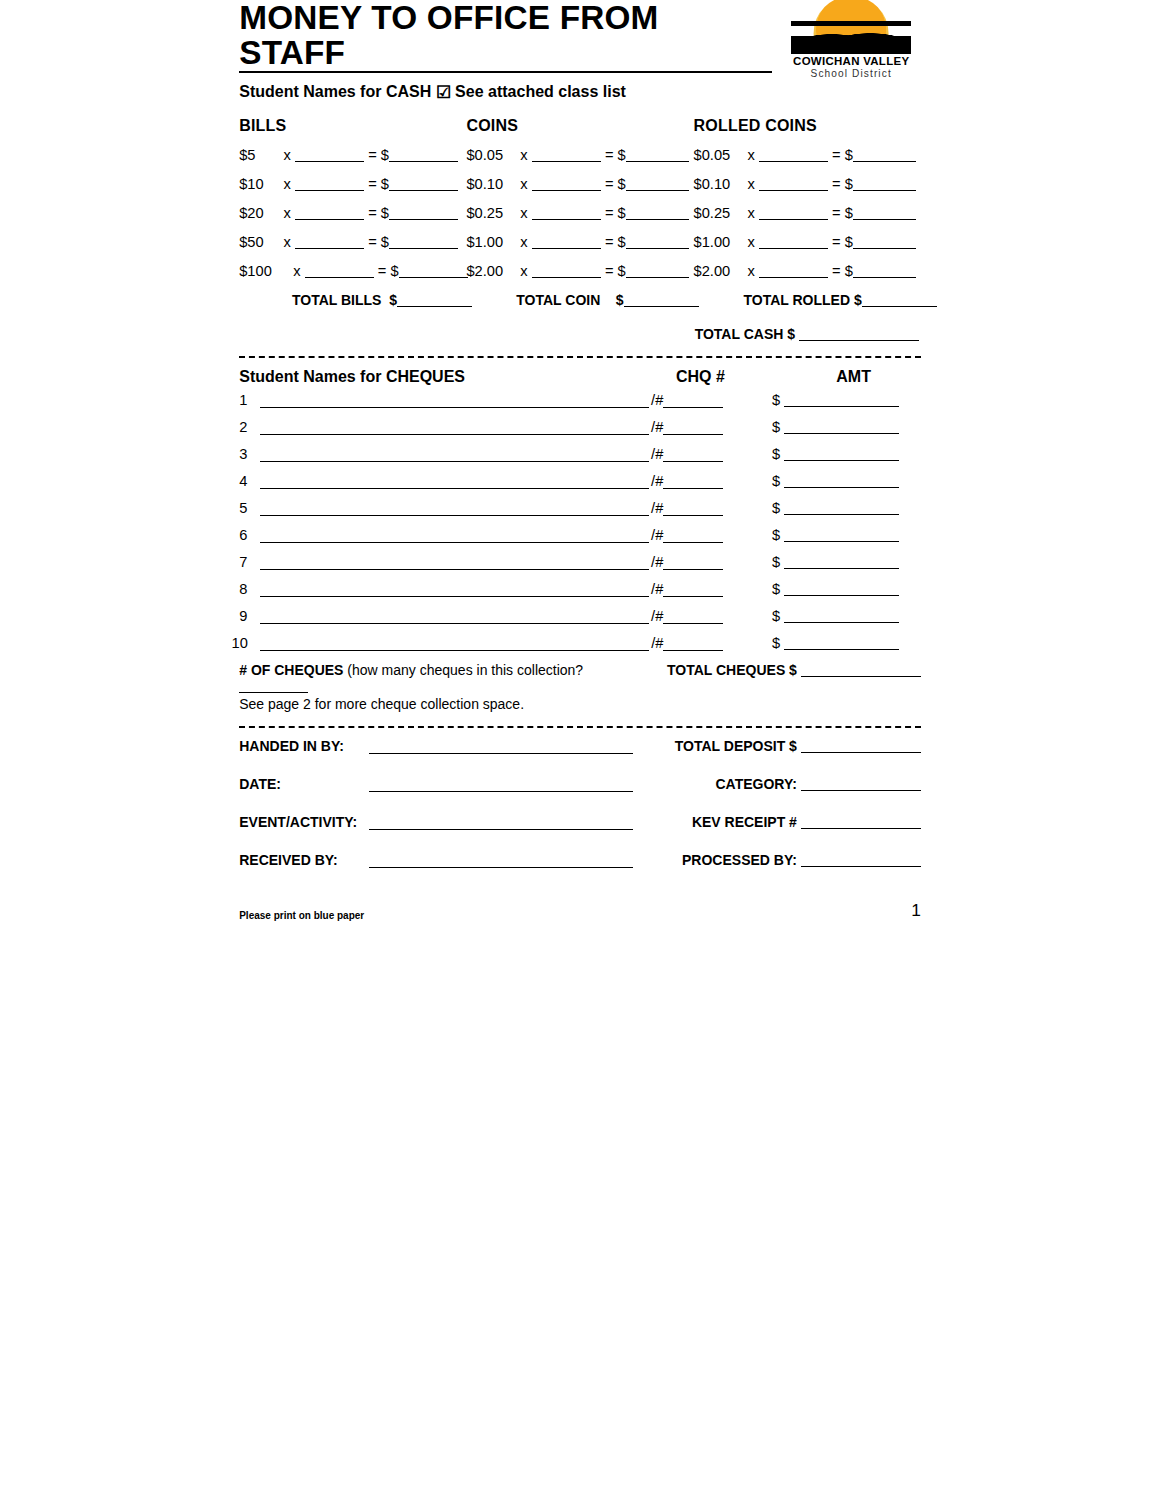MONEY TO OFFICE FROM STAFF
COWICHAN VALLEY
School District
Student Names for CASH ☑ See attached class list
BILLS
$5 x = $
$10 x = $
$20 x = $
$50 x = $
$100 x = $
TOTAL BILLS $
COINS
$0.05 x = $
$0.10 x = $
$0.25 x = $
$1.00 x = $
$2.00 x = $
TOTAL COIN $
ROLLED COINS
$0.05 x = $
$0.10 x = $
$0.25 x = $
$1.00 x = $
$2.00 x = $
TOTAL ROLLED $
TOTAL CASH $
Student Names for CHEQUES
CHQ #
AMT
1 /# $
2 /# $
3 /# $
4 /# $
5 /# $
6 /# $
7 /# $
8 /# $
9 /# $
10 /# $
# OF CHEQUES (how many cheques in this collection? See page 2 for more cheque collection space.
TOTAL CHEQUES $
HANDED IN BY:
DATE:
EVENT/ACTIVITY:
RECEIVED BY:
TOTAL DEPOSIT $
CATEGORY:
KEV RECEIPT #
PROCESSED BY:
Please print on blue paper
1